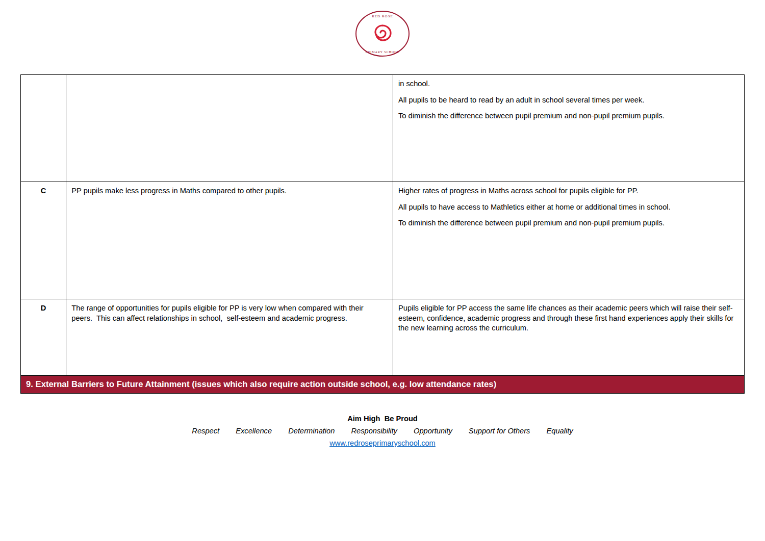RED ROSE PRIMARY SCHOOL
| | | in school. All pupils to be heard to read by an adult in school several times per week. To diminish the difference between pupil premium and non-pupil premium pupils. |
| C | PP pupils make less progress in Maths compared to other pupils. | Higher rates of progress in Maths across school for pupils eligible for PP. All pupils to have access to Mathletics either at home or additional times in school. To diminish the difference between pupil premium and non-pupil premium pupils. |
| D | The range of opportunities for pupils eligible for PP is very low when compared with their peers. This can affect relationships in school, self-esteem and academic progress. | Pupils eligible for PP access the same life chances as their academic peers which will raise their self-esteem, confidence, academic progress and through these first hand experiences apply their skills for the new learning across the curriculum. |
9. External Barriers to Future Attainment (issues which also require action outside school, e.g. low attendance rates)
Aim High Be Proud
Respect Excellence Determination Responsibility Opportunity Support for Others Equality
www.redroseprimaryschool.com